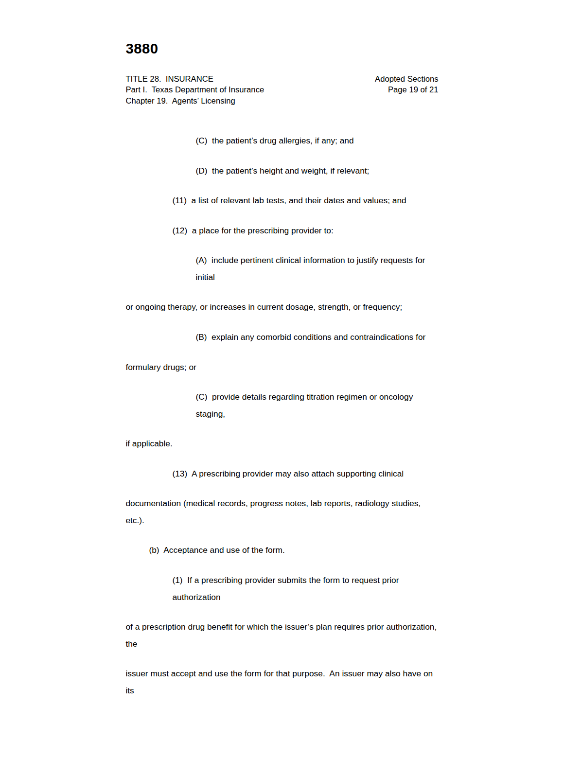3880
TITLE 28. INSURANCE
Part I. Texas Department of Insurance
Chapter 19. Agents’ Licensing
Adopted Sections
Page 19 of 21
(C) the patient’s drug allergies, if any; and
(D) the patient’s height and weight, if relevant;
(11) a list of relevant lab tests, and their dates and values; and
(12) a place for the prescribing provider to:
(A) include pertinent clinical information to justify requests for initial
or ongoing therapy, or increases in current dosage, strength, or frequency;
(B) explain any comorbid conditions and contraindications for
formulary drugs; or
(C) provide details regarding titration regimen or oncology staging,
if applicable.
(13) A prescribing provider may also attach supporting clinical
documentation (medical records, progress notes, lab reports, radiology studies, etc.).
(b) Acceptance and use of the form.
(1) If a prescribing provider submits the form to request prior authorization
of a prescription drug benefit for which the issuer’s plan requires prior authorization, the
issuer must accept and use the form for that purpose. An issuer may also have on its